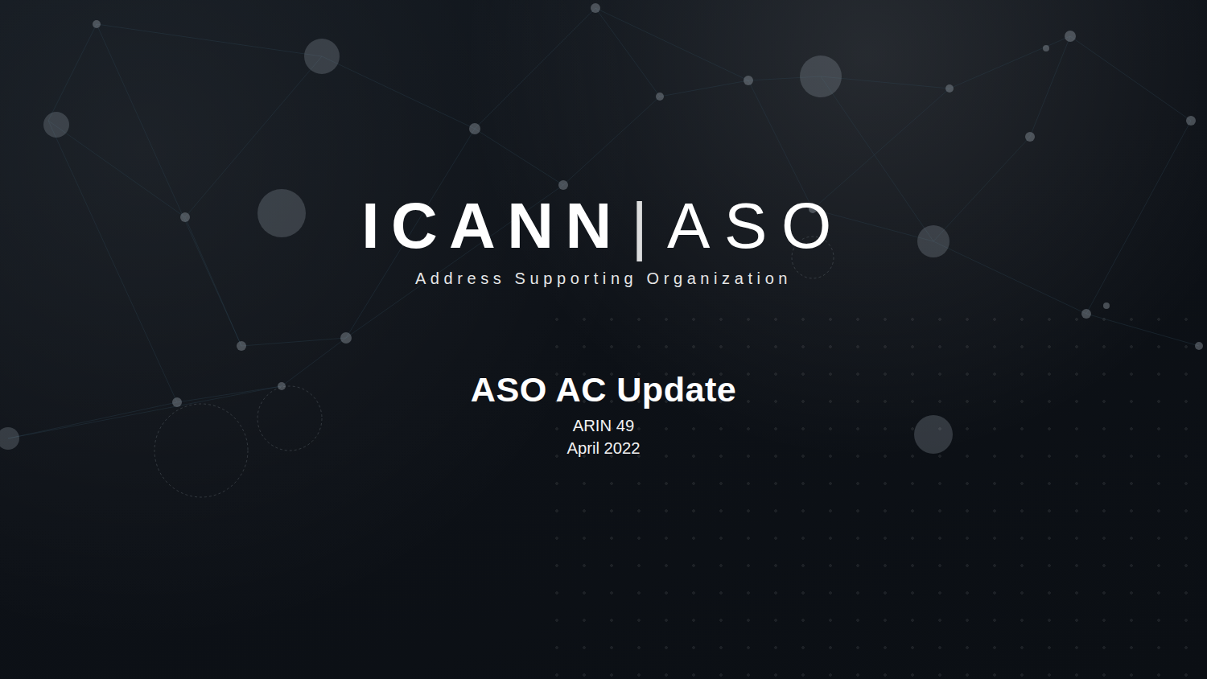ICANN|ASO
Address Supporting Organization
ASO AC Update
ARIN 49
April 2022